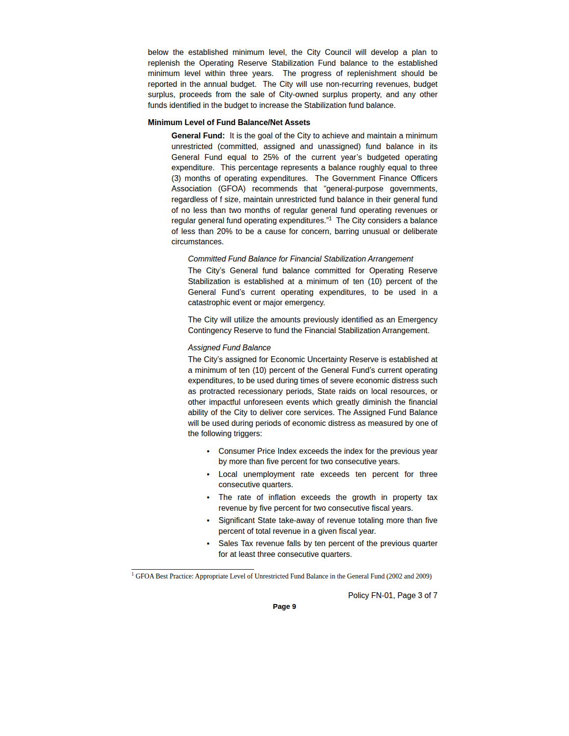below the established minimum level, the City Council will develop a plan to replenish the Operating Reserve Stabilization Fund balance to the established minimum level within three years. The progress of replenishment should be reported in the annual budget. The City will use non-recurring revenues, budget surplus, proceeds from the sale of City-owned surplus property, and any other funds identified in the budget to increase the Stabilization fund balance.
Minimum Level of Fund Balance/Net Assets
General Fund: It is the goal of the City to achieve and maintain a minimum unrestricted (committed, assigned and unassigned) fund balance in its General Fund equal to 25% of the current year’s budgeted operating expenditure. This percentage represents a balance roughly equal to three (3) months of operating expenditures. The Government Finance Officers Association (GFOA) recommends that “general-purpose governments, regardless of f size, maintain unrestricted fund balance in their general fund of no less than two months of regular general fund operating revenues or regular general fund operating expenditures.”1 The City considers a balance of less than 20% to be a cause for concern, barring unusual or deliberate circumstances.
Committed Fund Balance for Financial Stabilization Arrangement
The City’s General fund balance committed for Operating Reserve Stabilization is established at a minimum of ten (10) percent of the General Fund’s current operating expenditures, to be used in a catastrophic event or major emergency.
The City will utilize the amounts previously identified as an Emergency Contingency Reserve to fund the Financial Stabilization Arrangement.
Assigned Fund Balance
The City’s assigned for Economic Uncertainty Reserve is established at a minimum of ten (10) percent of the General Fund’s current operating expenditures, to be used during times of severe economic distress such as protracted recessionary periods, State raids on local resources, or other impactful unforeseen events which greatly diminish the financial ability of the City to deliver core services. The Assigned Fund Balance will be used during periods of economic distress as measured by one of the following triggers:
Consumer Price Index exceeds the index for the previous year by more than five percent for two consecutive years.
Local unemployment rate exceeds ten percent for three consecutive quarters.
The rate of inflation exceeds the growth in property tax revenue by five percent for two consecutive fiscal years.
Significant State take-away of revenue totaling more than five percent of total revenue in a given fiscal year.
Sales Tax revenue falls by ten percent of the previous quarter for at least three consecutive quarters.
1 GFOA Best Practice: Appropriate Level of Unrestricted Fund Balance in the General Fund (2002 and 2009)
Policy FN-01, Page 3 of 7
Page 9